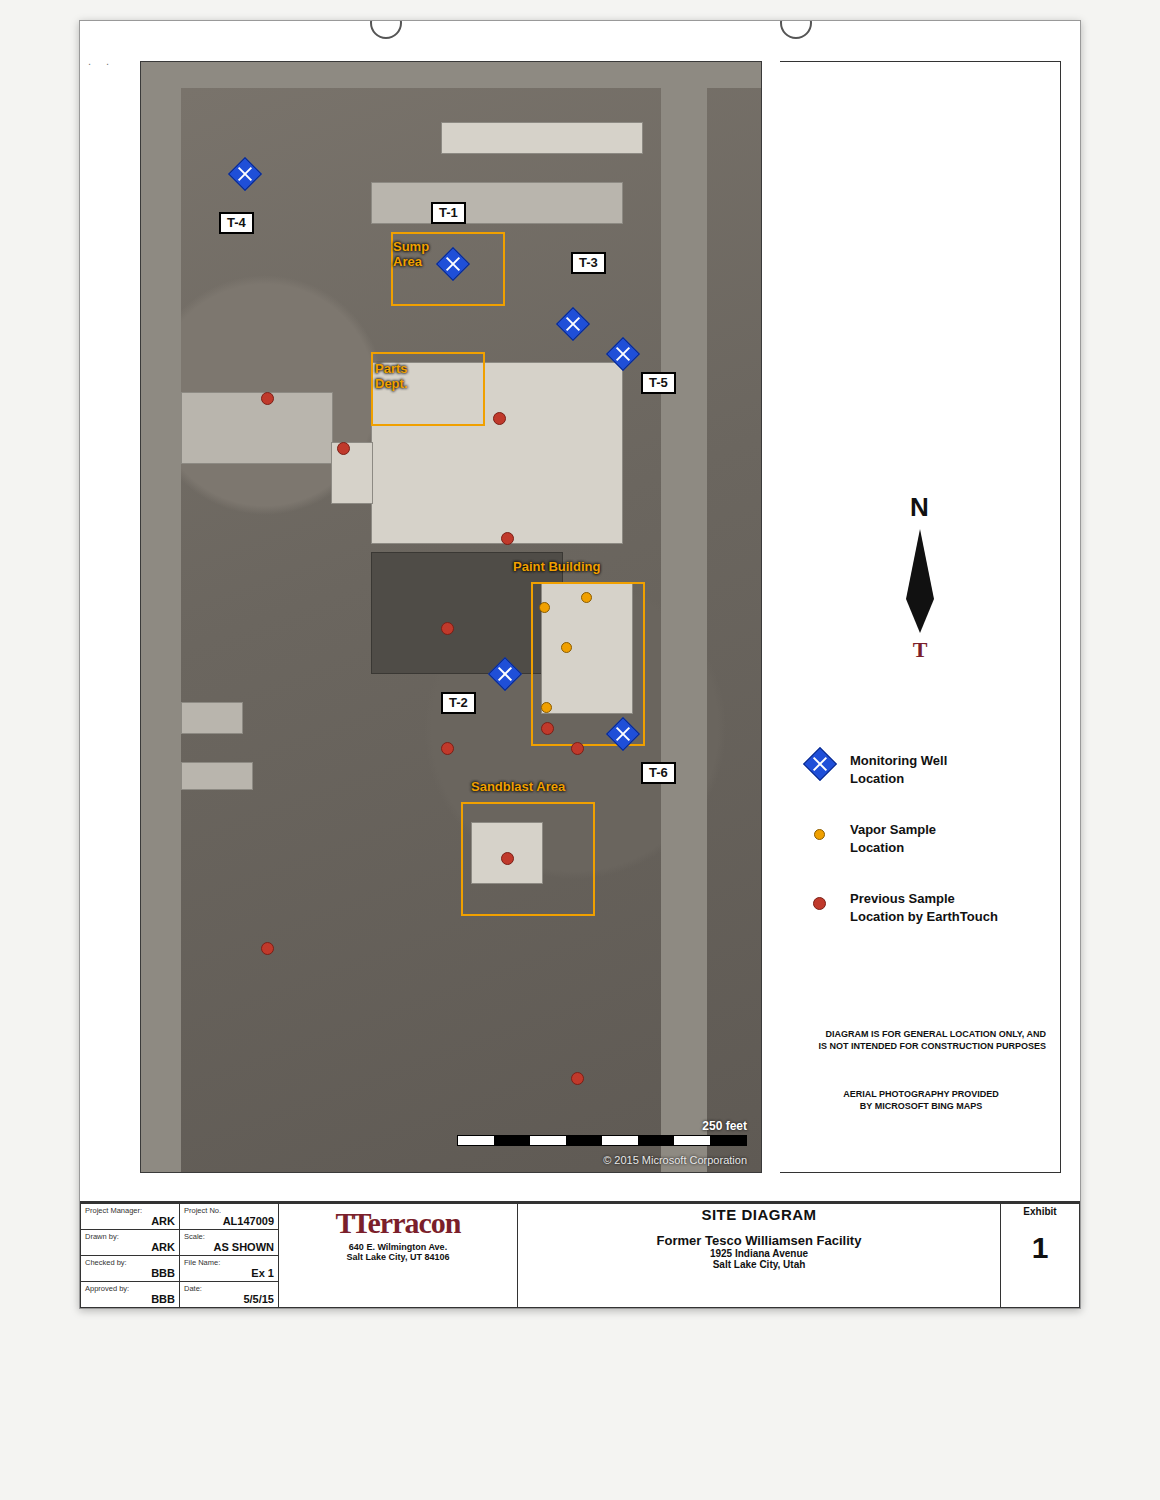. .
Sump
Area
Parts
Dept.
Paint Building
Sandblast Area
T-4
T-1
T-3
T-5
T-2
T-6
250 feet
© 2015 Microsoft Corporation
N
T
Monitoring Well
Location
Vapor Sample
Location
Previous Sample
Location by EarthTouch
DIAGRAM IS FOR GENERAL LOCATION ONLY, AND
IS NOT INTENDED FOR CONSTRUCTION PURPOSES
AERIAL PHOTOGRAPHY PROVIDED
BY MICROSOFT BING MAPS
| Project Manager: ARK | Project No. AL147009 | TT erracon 640 E. Wilmington Ave. Salt Lake City, UT 84106 | SITE DIAGRAM Former Tesco Williamsen Facility 1925 Indiana Avenue Salt Lake City, Utah | Exhibit 1 |
| Drawn by: ARK | Scale: AS SHOWN |
| Checked by: BBB | File Name: Ex 1 |
| Approved by: BBB | Date: 5/5/15 |